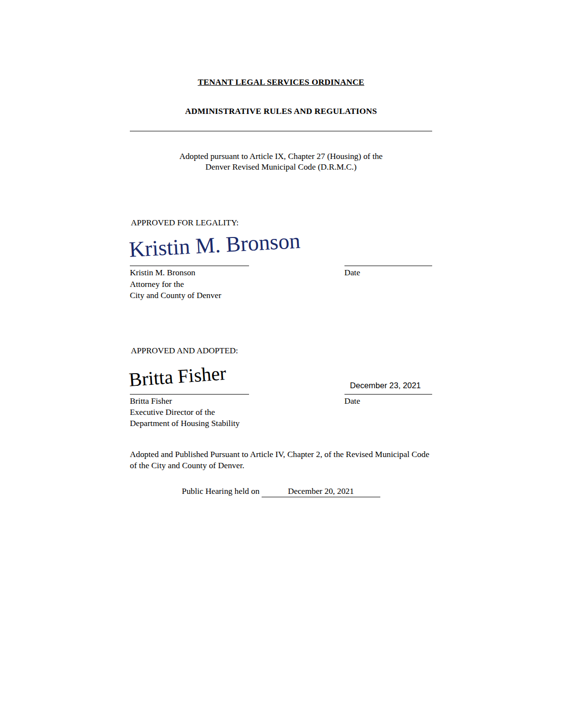TENANT LEGAL SERVICES ORDINANCE
ADMINISTRATIVE RULES AND REGULATIONS
Adopted pursuant to Article IX, Chapter 27 (Housing) of the
Denver Revised Municipal Code (D.R.M.C.)
APPROVED FOR LEGALITY:
Kristin M. Bronson
Kristin M. Bronson
Attorney for the
City and County of Denver
Date
APPROVED AND ADOPTED:
Britta Fisher
December 23, 2021
Britta Fisher
Executive Director of the
Department of Housing Stability
Date
Adopted and Published Pursuant to Article IV, Chapter 2, of the Revised Municipal Code of the City and County of Denver.
Public Hearing held on December 20, 2021